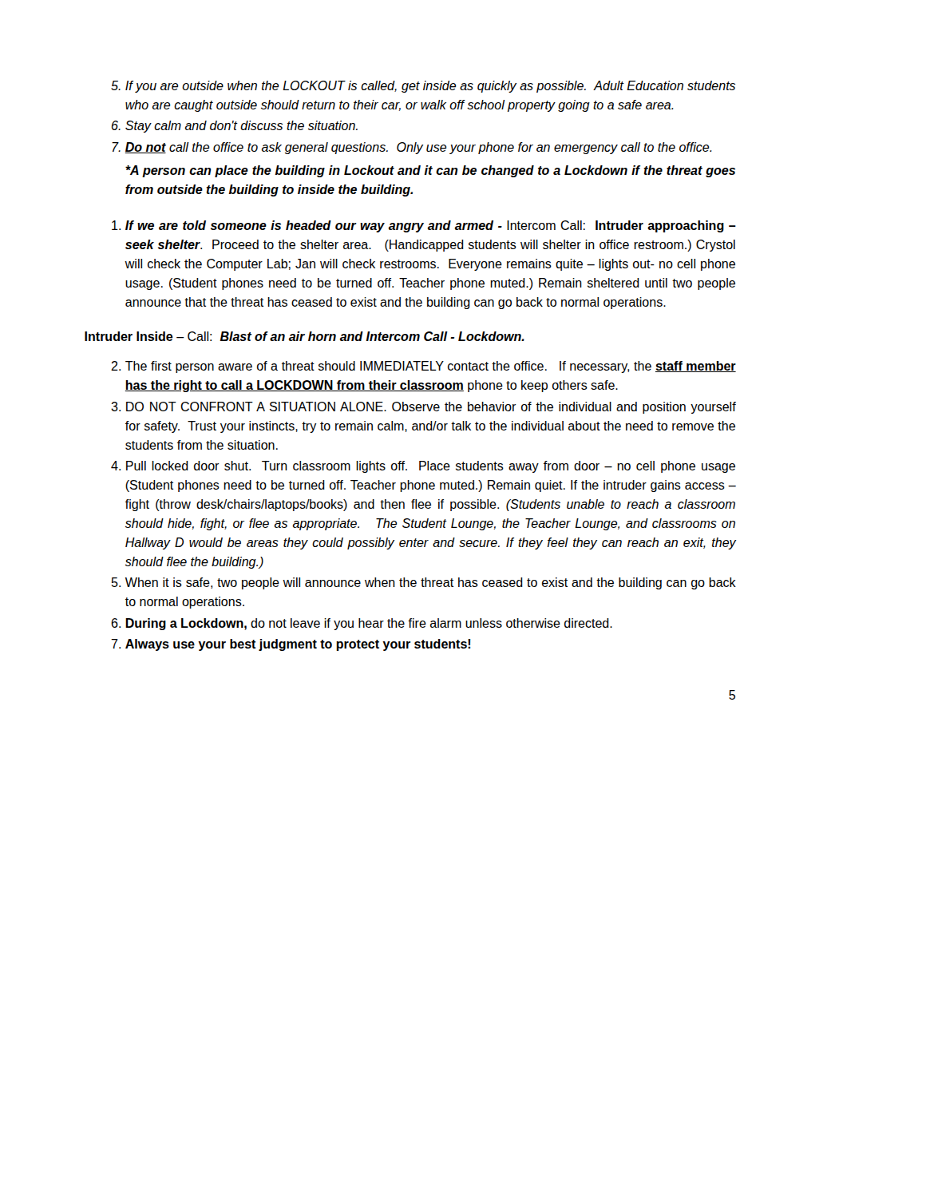If you are outside when the LOCKOUT is called, get inside as quickly as possible. Adult Education students who are caught outside should return to their car, or walk off school property going to a safe area.
Stay calm and don't discuss the situation.
Do not call the office to ask general questions. Only use your phone for an emergency call to the office. *A person can place the building in Lockout and it can be changed to a Lockdown if the threat goes from outside the building to inside the building.
If we are told someone is headed our way angry and armed - Intercom Call: Intruder approaching – seek shelter. Proceed to the shelter area. (Handicapped students will shelter in office restroom.) Crystol will check the Computer Lab; Jan will check restrooms. Everyone remains quite – lights out- no cell phone usage. (Student phones need to be turned off. Teacher phone muted.) Remain sheltered until two people announce that the threat has ceased to exist and the building can go back to normal operations.
Intruder Inside – Call: Blast of an air horn and Intercom Call - Lockdown.
The first person aware of a threat should IMMEDIATELY contact the office. If necessary, the staff member has the right to call a LOCKDOWN from their classroom phone to keep others safe.
DO NOT CONFRONT A SITUATION ALONE. Observe the behavior of the individual and position yourself for safety. Trust your instincts, try to remain calm, and/or talk to the individual about the need to remove the students from the situation.
Pull locked door shut. Turn classroom lights off. Place students away from door – no cell phone usage (Student phones need to be turned off. Teacher phone muted.) Remain quiet. If the intruder gains access – fight (throw desk/chairs/laptops/books) and then flee if possible. (Students unable to reach a classroom should hide, fight, or flee as appropriate. The Student Lounge, the Teacher Lounge, and classrooms on Hallway D would be areas they could possibly enter and secure. If they feel they can reach an exit, they should flee the building.)
When it is safe, two people will announce when the threat has ceased to exist and the building can go back to normal operations.
During a Lockdown, do not leave if you hear the fire alarm unless otherwise directed.
Always use your best judgment to protect your students!
5